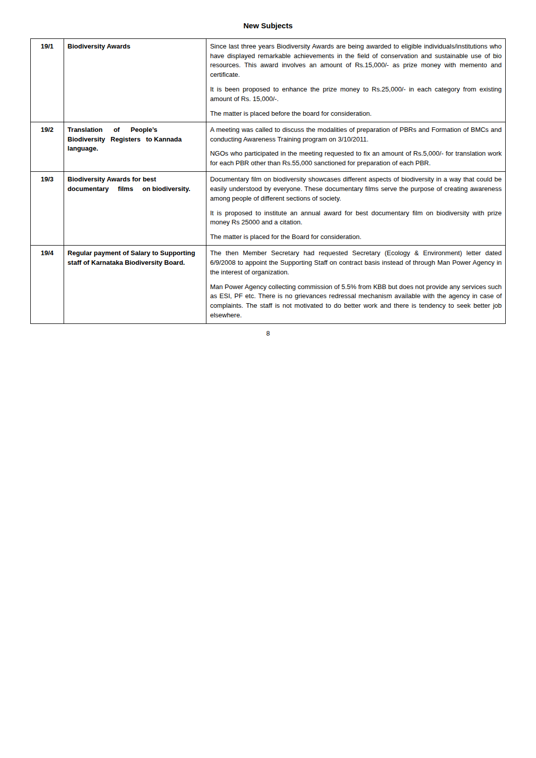New Subjects
| 19/1 | Biodiversity Awards | Since last three years Biodiversity Awards are being awarded to eligible individuals/institutions who have displayed remarkable achievements in the field of conservation and sustainable use of bio resources. This award involves an amount of Rs.15,000/- as prize money with memento and certificate. It is been proposed to enhance the prize money to Rs.25,000/- in each category from existing amount of Rs. 15,000/-. The matter is placed before the board for consideration. |
| 19/2 | Translation of People’s Biodiversity Registers to Kannada language. | A meeting was called to discuss the modalities of preparation of PBRs and Formation of BMCs and conducting Awareness Training program on 3/10/2011. NGOs who participated in the meeting requested to fix an amount of Rs.5,000/- for translation work for each PBR other than Rs.55,000 sanctioned for preparation of each PBR. |
| 19/3 | Biodiversity Awards for best documentary films on biodiversity. | Documentary film on biodiversity showcases different aspects of biodiversity in a way that could be easily understood by everyone. These documentary films serve the purpose of creating awareness among people of different sections of society. It is proposed to institute an annual award for best documentary film on biodiversity with prize money Rs 25000 and a citation. The matter is placed for the Board for consideration. |
| 19/4 | Regular payment of Salary to Supporting staff of Karnataka Biodiversity Board. | The then Member Secretary had requested Secretary (Ecology & Environment) letter dated 6/9/2008 to appoint the Supporting Staff on contract basis instead of through Man Power Agency in the interest of organization. Man Power Agency collecting commission of 5.5% from KBB but does not provide any services such as ESI, PF etc. There is no grievances redressal mechanism available with the agency in case of complaints. The staff is not motivated to do better work and there is tendency to seek better job elsewhere. |
8